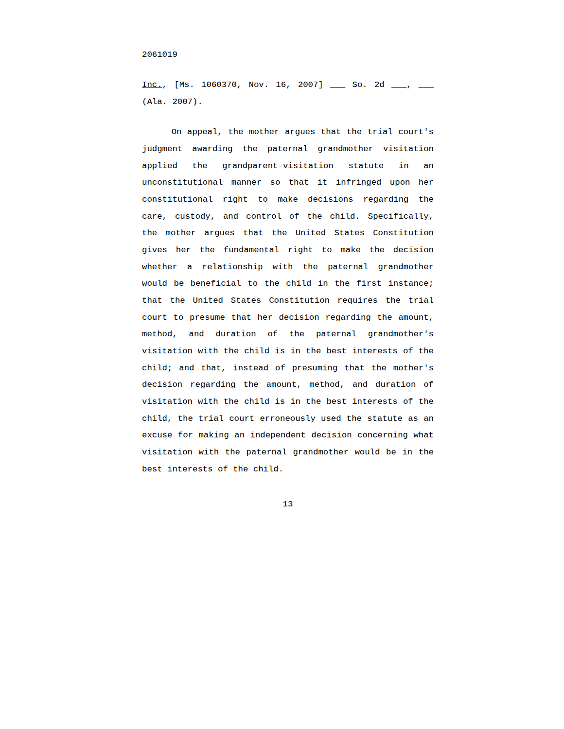2061019
Inc., [Ms. 1060370, Nov. 16, 2007] ___ So. 2d ___, ___ (Ala. 2007).
On appeal, the mother argues that the trial court's judgment awarding the paternal grandmother visitation applied the grandparent-visitation statute in an unconstitutional manner so that it infringed upon her constitutional right to make decisions regarding the care, custody, and control of the child. Specifically, the mother argues that the United States Constitution gives her the fundamental right to make the decision whether a relationship with the paternal grandmother would be beneficial to the child in the first instance; that the United States Constitution requires the trial court to presume that her decision regarding the amount, method, and duration of the paternal grandmother's visitation with the child is in the best interests of the child; and that, instead of presuming that the mother's decision regarding the amount, method, and duration of visitation with the child is in the best interests of the child, the trial court erroneously used the statute as an excuse for making an independent decision concerning what visitation with the paternal grandmother would be in the best interests of the child.
13